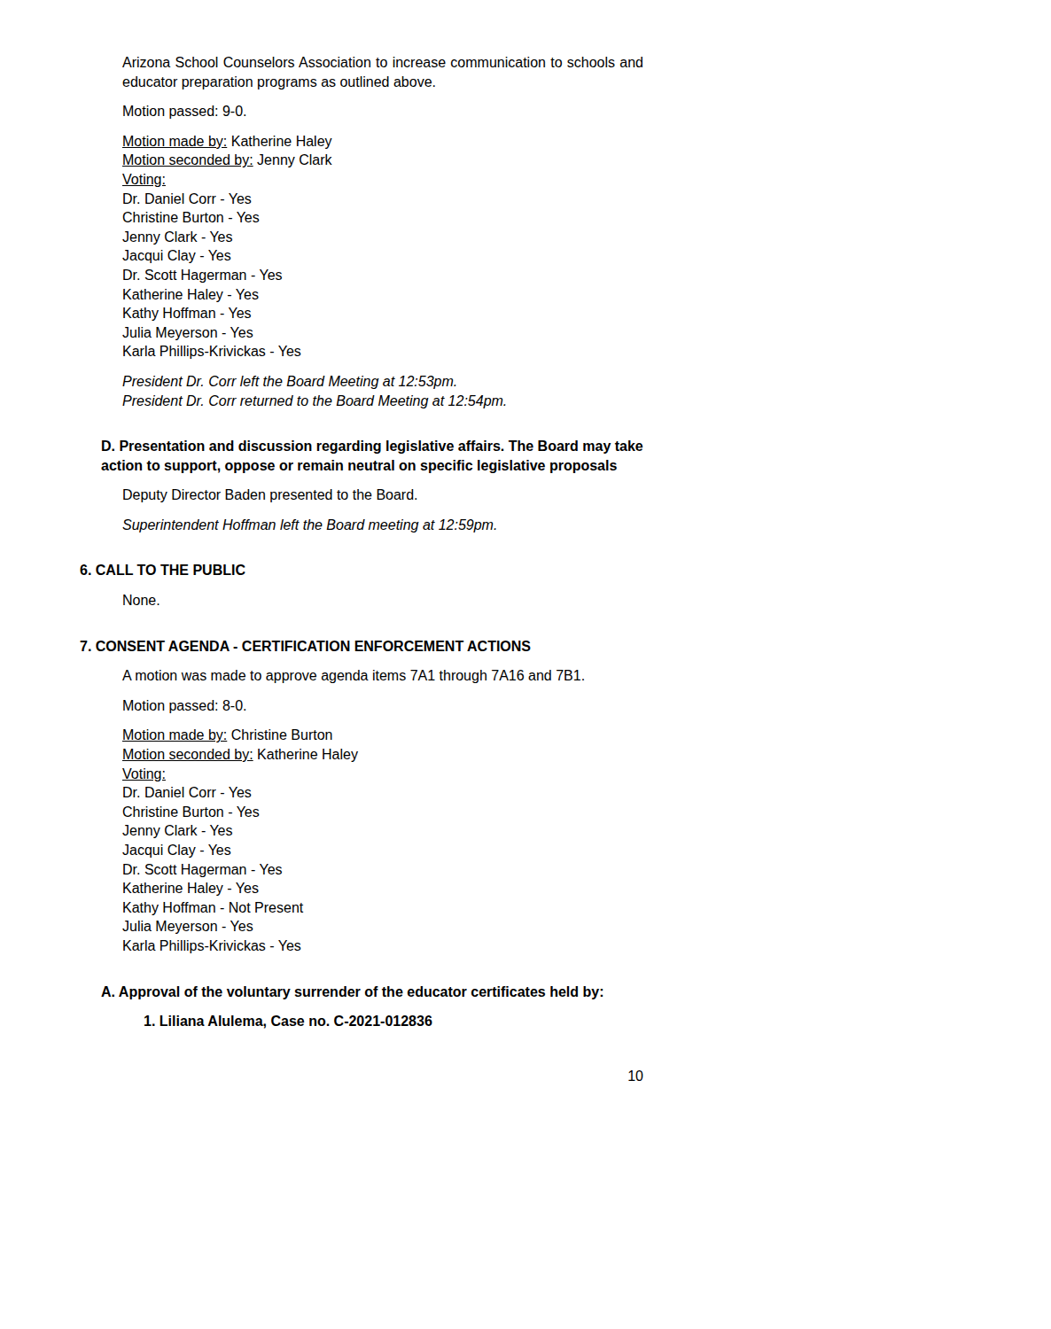Arizona School Counselors Association to increase communication to schools and educator preparation programs as outlined above.
Motion passed: 9-0.
Motion made by: Katherine Haley
Motion seconded by: Jenny Clark
Voting:
Dr. Daniel Corr - Yes
Christine Burton - Yes
Jenny Clark - Yes
Jacqui Clay - Yes
Dr. Scott Hagerman - Yes
Katherine Haley - Yes
Kathy Hoffman - Yes
Julia Meyerson - Yes
Karla Phillips-Krivickas - Yes
President Dr. Corr left the Board Meeting at 12:53pm.
President Dr. Corr returned to the Board Meeting at 12:54pm.
D. Presentation and discussion regarding legislative affairs. The Board may take action to support, oppose or remain neutral on specific legislative proposals
Deputy Director Baden presented to the Board.
Superintendent Hoffman left the Board meeting at 12:59pm.
6. CALL TO THE PUBLIC
None.
7. CONSENT AGENDA - CERTIFICATION ENFORCEMENT ACTIONS
A motion was made to approve agenda items 7A1 through 7A16 and 7B1.
Motion passed: 8-0.
Motion made by: Christine Burton
Motion seconded by: Katherine Haley
Voting:
Dr. Daniel Corr - Yes
Christine Burton - Yes
Jenny Clark - Yes
Jacqui Clay - Yes
Dr. Scott Hagerman - Yes
Katherine Haley - Yes
Kathy Hoffman - Not Present
Julia Meyerson - Yes
Karla Phillips-Krivickas - Yes
A. Approval of the voluntary surrender of the educator certificates held by:
1. Liliana Alulema, Case no. C-2021-012836
10